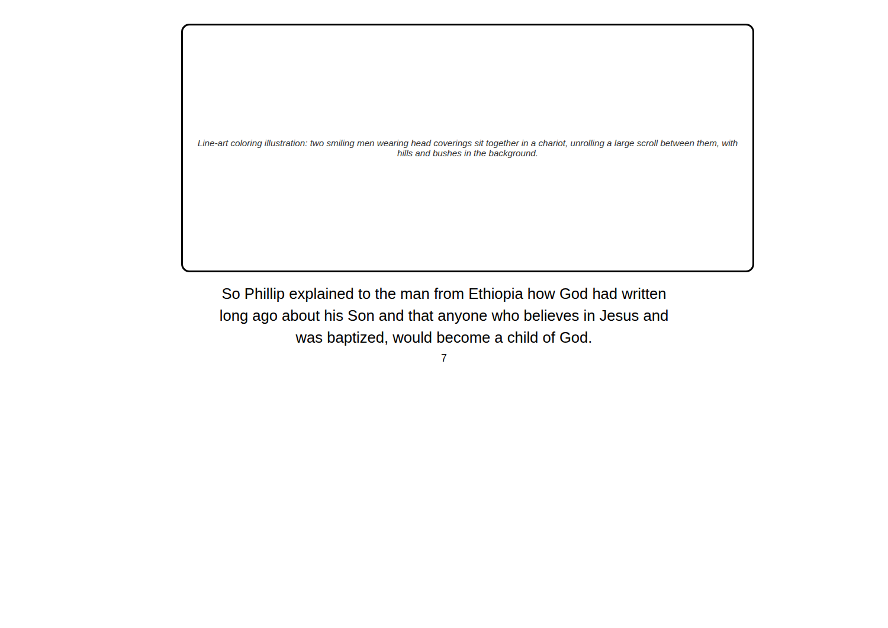Line-art coloring illustration: two smiling men wearing head coverings sit together in a chariot, unrolling a large scroll between them, with hills and bushes in the background.
So Phillip explained to the man from Ethiopia how God had written long ago about his Son and that anyone who believes in Jesus and was baptized, would become a child of God.
7